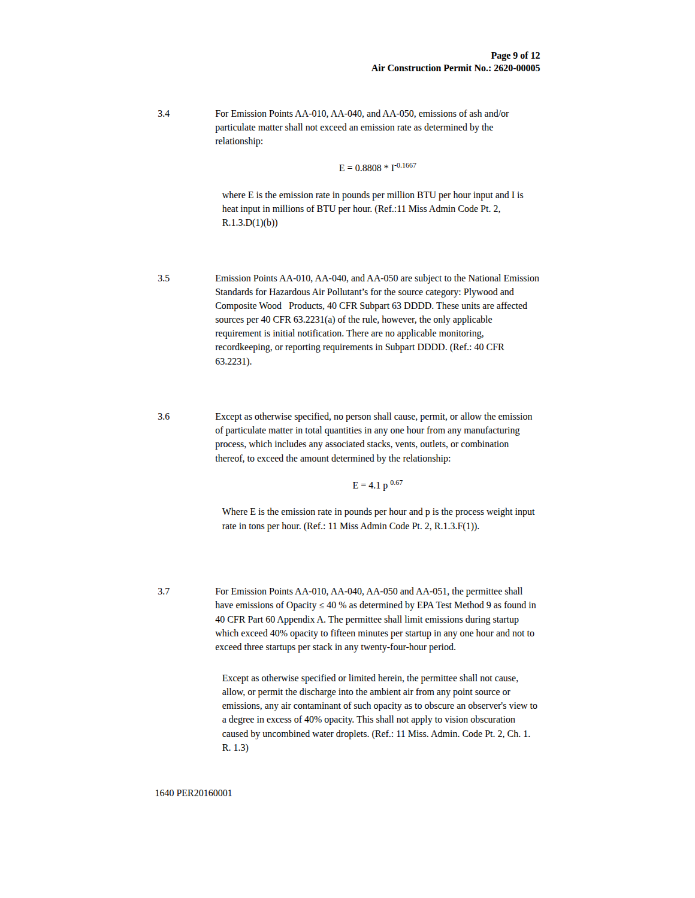Page 9 of 12
Air Construction Permit No.: 2620-00005
3.4
For Emission Points AA-010, AA-040, and AA-050, emissions of ash and/or particulate matter shall not exceed an emission rate as determined by the relationship:
E = 0.8808 * I-0.1667
where E is the emission rate in pounds per million BTU per hour input and I is heat input in millions of BTU per hour. (Ref.:11 Miss Admin Code Pt. 2, R.1.3.D(1)(b))
3.5
Emission Points AA-010, AA-040, and AA-050 are subject to the National Emission Standards for Hazardous Air Pollutant’s for the source category: Plywood and Composite Wood Products, 40 CFR Subpart 63 DDDD. These units are affected sources per 40 CFR 63.2231(a) of the rule, however, the only applicable requirement is initial notification. There are no applicable monitoring, recordkeeping, or reporting requirements in Subpart DDDD. (Ref.: 40 CFR 63.2231).
3.6
Except as otherwise specified, no person shall cause, permit, or allow the emission of particulate matter in total quantities in any one hour from any manufacturing process, which includes any associated stacks, vents, outlets, or combination thereof, to exceed the amount determined by the relationship:
E = 4.1 p 0.67
Where E is the emission rate in pounds per hour and p is the process weight input rate in tons per hour. (Ref.: 11 Miss Admin Code Pt. 2, R.1.3.F(1)).
3.7
For Emission Points AA-010, AA-040, AA-050 and AA-051, the permittee shall have emissions of Opacity ≤ 40 % as determined by EPA Test Method 9 as found in 40 CFR Part 60 Appendix A. The permittee shall limit emissions during startup which exceed 40% opacity to fifteen minutes per startup in any one hour and not to exceed three startups per stack in any twenty-four-hour period.
Except as otherwise specified or limited herein, the permittee shall not cause, allow, or permit the discharge into the ambient air from any point source or emissions, any air contaminant of such opacity as to obscure an observer's view to a degree in excess of 40% opacity. This shall not apply to vision obscuration caused by uncombined water droplets. (Ref.: 11 Miss. Admin. Code Pt. 2, Ch. 1. R. 1.3)
1640 PER20160001